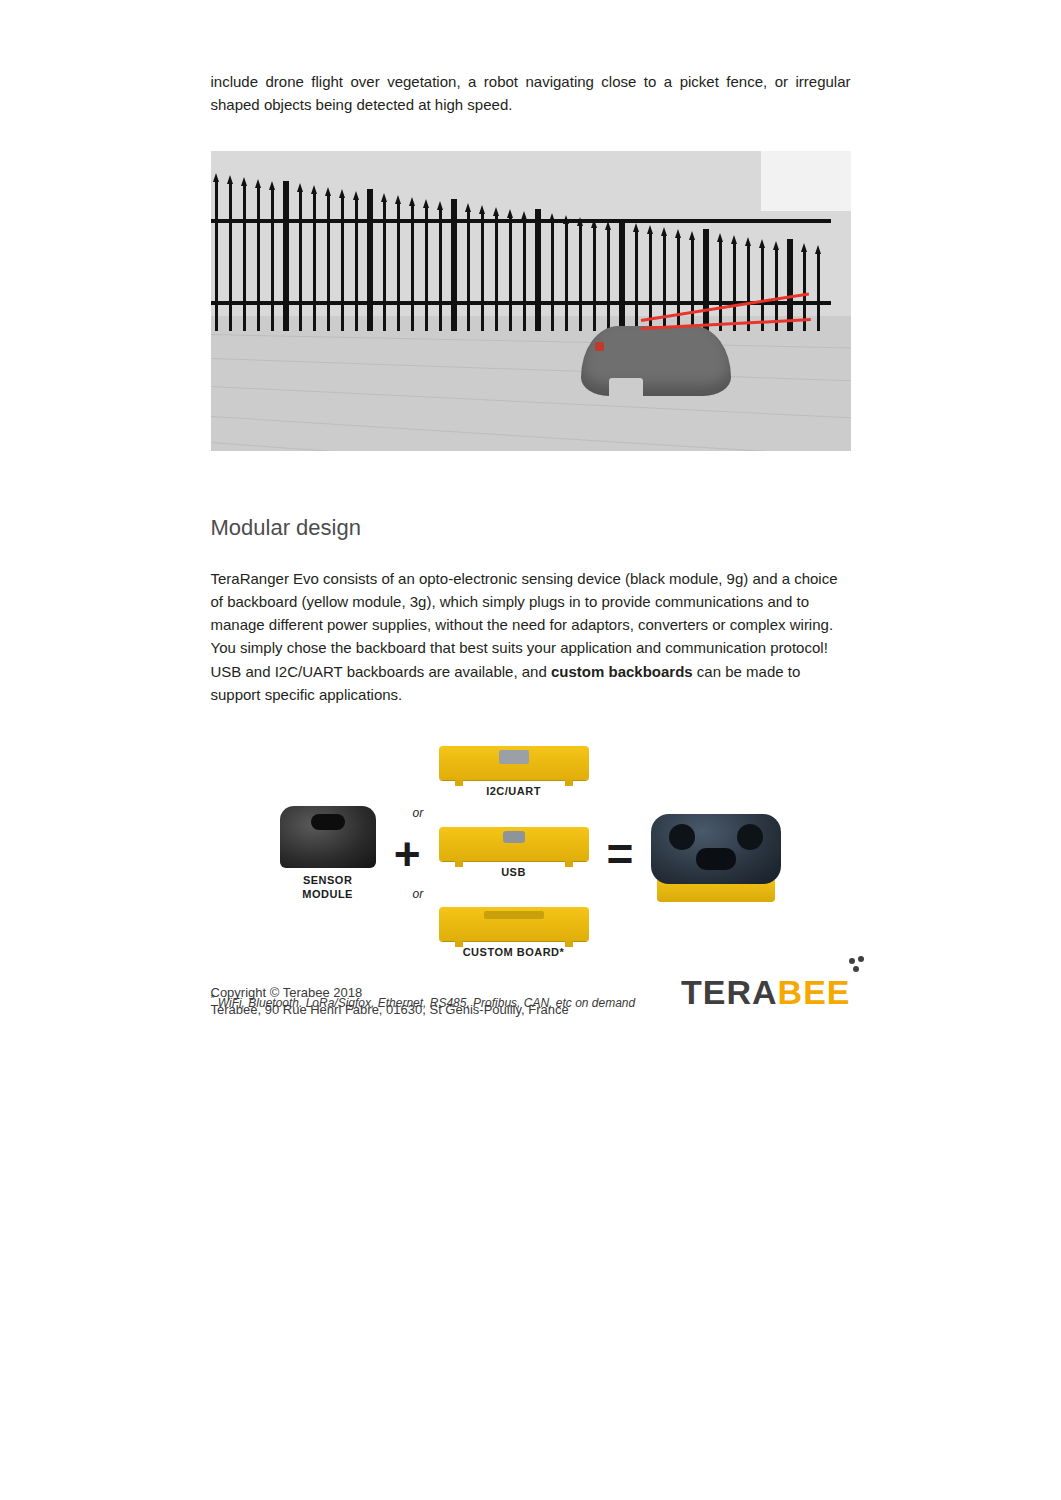include drone flight over vegetation, a robot navigating close to a picket fence, or irregular shaped objects being detected at high speed.
Modular design
TeraRanger Evo consists of an opto-electronic sensing device (black module, 9g) and a choice of backboard (yellow module, 3g), which simply plugs in to provide communications and to manage different power supplies, without the need for adaptors, converters or complex wiring. You simply chose the backboard that best suits your application and communication protocol! USB and I2C/UART backboards are available, and custom backboards can be made to support specific applications.
SENSOR
MODULE
+
I2C/UART
or
USB
or
CUSTOM BOARD*
=
* WiFi, Bluetooth. LoRa/Sigfox, Ethernet, RS485, Profibus, CAN, etc on demand
Copyright © Terabee 2018
Terabee, 90 Rue Henri Fabre, 01630, St Genis-Pouilly, France
TERABEE